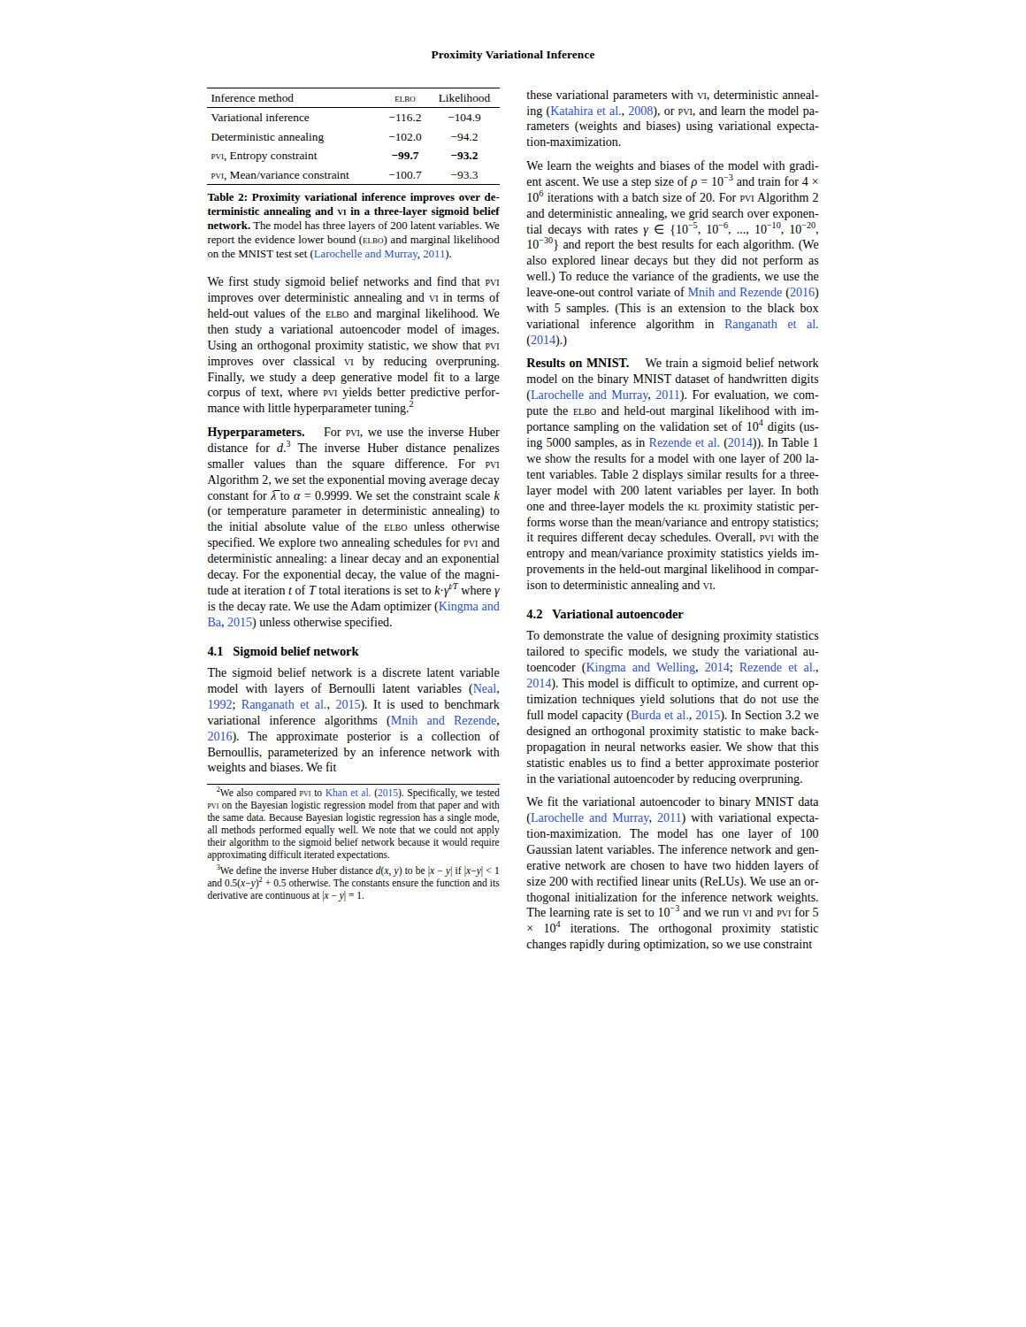Proximity Variational Inference
| Inference method | elbo | Likelihood |
| --- | --- | --- |
| Variational inference | −116.2 | −104.9 |
| Deterministic annealing | −102.0 | −94.2 |
| pvi , Entropy constraint | −99.7 | −93.2 |
| pvi , Mean/variance constraint | −100.7 | −93.3 |
Table 2: Proximity variational inference improves over deterministic annealing and vi in a three-layer sigmoid belief network. The model has three layers of 200 latent variables. We report the evidence lower bound (elbo) and marginal likelihood on the MNIST test set (Larochelle and Murray, 2011).
We first study sigmoid belief networks and find that pvi improves over deterministic annealing and vi in terms of held-out values of the elbo and marginal likelihood. We then study a variational autoencoder model of images. Using an orthogonal proximity statistic, we show that pvi improves over classical vi by reducing overpruning. Finally, we study a deep generative model fit to a large corpus of text, where pvi yields better predictive performance with little hyperparameter tuning.2
Hyperparameters. For pvi, we use the inverse Huber distance for d.3 The inverse Huber distance penalizes smaller values than the square difference. For pvi Algorithm 2, we set the exponential moving average decay constant for λ̅ to α = 0.9999. We set the constraint scale k (or temperature parameter in deterministic annealing) to the initial absolute value of the elbo unless otherwise specified. We explore two annealing schedules for pvi and deterministic annealing: a linear decay and an exponential decay. For the exponential decay, the value of the magnitude at iteration t of T total iterations is set to k·γt⁄T where γ is the decay rate. We use the Adam optimizer (Kingma and Ba, 2015) unless otherwise specified.
4.1 Sigmoid belief network
The sigmoid belief network is a discrete latent variable model with layers of Bernoulli latent variables (Neal, 1992; Ranganath et al., 2015). It is used to benchmark variational inference algorithms (Mnih and Rezende, 2016). The approximate posterior is a collection of Bernoullis, parameterized by an inference network with weights and biases. We fit
2We also compared pvi to Khan et al. (2015). Specifically, we tested pvi on the Bayesian logistic regression model from that paper and with the same data. Because Bayesian logistic regression has a single mode, all methods performed equally well. We note that we could not apply their algorithm to the sigmoid belief network because it would require approximating difficult iterated expectations.
3We define the inverse Huber distance d(x, y) to be |x − y| if |x−y| < 1 and 0.5(x−y)2 + 0.5 otherwise. The constants ensure the function and its derivative are continuous at |x − y| = 1.
these variational parameters with vi, deterministic annealing (Katahira et al., 2008), or pvi, and learn the model parameters (weights and biases) using variational expectation-maximization.
We learn the weights and biases of the model with gradient ascent. We use a step size of ρ = 10−3 and train for 4 × 106 iterations with a batch size of 20. For pvi Algorithm 2 and deterministic annealing, we grid search over exponential decays with rates γ ∈ {10−5, 10−6, ..., 10−10, 10−20, 10−30} and report the best results for each algorithm. (We also explored linear decays but they did not perform as well.) To reduce the variance of the gradients, we use the leave-one-out control variate of Mnih and Rezende (2016) with 5 samples. (This is an extension to the black box variational inference algorithm in Ranganath et al. (2014).)
Results on MNIST. We train a sigmoid belief network model on the binary MNIST dataset of handwritten digits (Larochelle and Murray, 2011). For evaluation, we compute the elbo and held-out marginal likelihood with importance sampling on the validation set of 104 digits (using 5000 samples, as in Rezende et al. (2014)). In Table 1 we show the results for a model with one layer of 200 latent variables. Table 2 displays similar results for a three-layer model with 200 latent variables per layer. In both one and three-layer models the kl proximity statistic performs worse than the mean/variance and entropy statistics; it requires different decay schedules. Overall, pvi with the entropy and mean/variance proximity statistics yields improvements in the held-out marginal likelihood in comparison to deterministic annealing and vi.
4.2 Variational autoencoder
To demonstrate the value of designing proximity statistics tailored to specific models, we study the variational autoencoder (Kingma and Welling, 2014; Rezende et al., 2014). This model is difficult to optimize, and current optimization techniques yield solutions that do not use the full model capacity (Burda et al., 2015). In Section 3.2 we designed an orthogonal proximity statistic to make backpropagation in neural networks easier. We show that this statistic enables us to find a better approximate posterior in the variational autoencoder by reducing overpruning.
We fit the variational autoencoder to binary MNIST data (Larochelle and Murray, 2011) with variational expectation-maximization. The model has one layer of 100 Gaussian latent variables. The inference network and generative network are chosen to have two hidden layers of size 200 with rectified linear units (ReLUs). We use an orthogonal initialization for the inference network weights. The learning rate is set to 10−3 and we run vi and pvi for 5 × 104 iterations. The orthogonal proximity statistic changes rapidly during optimization, so we use constraint